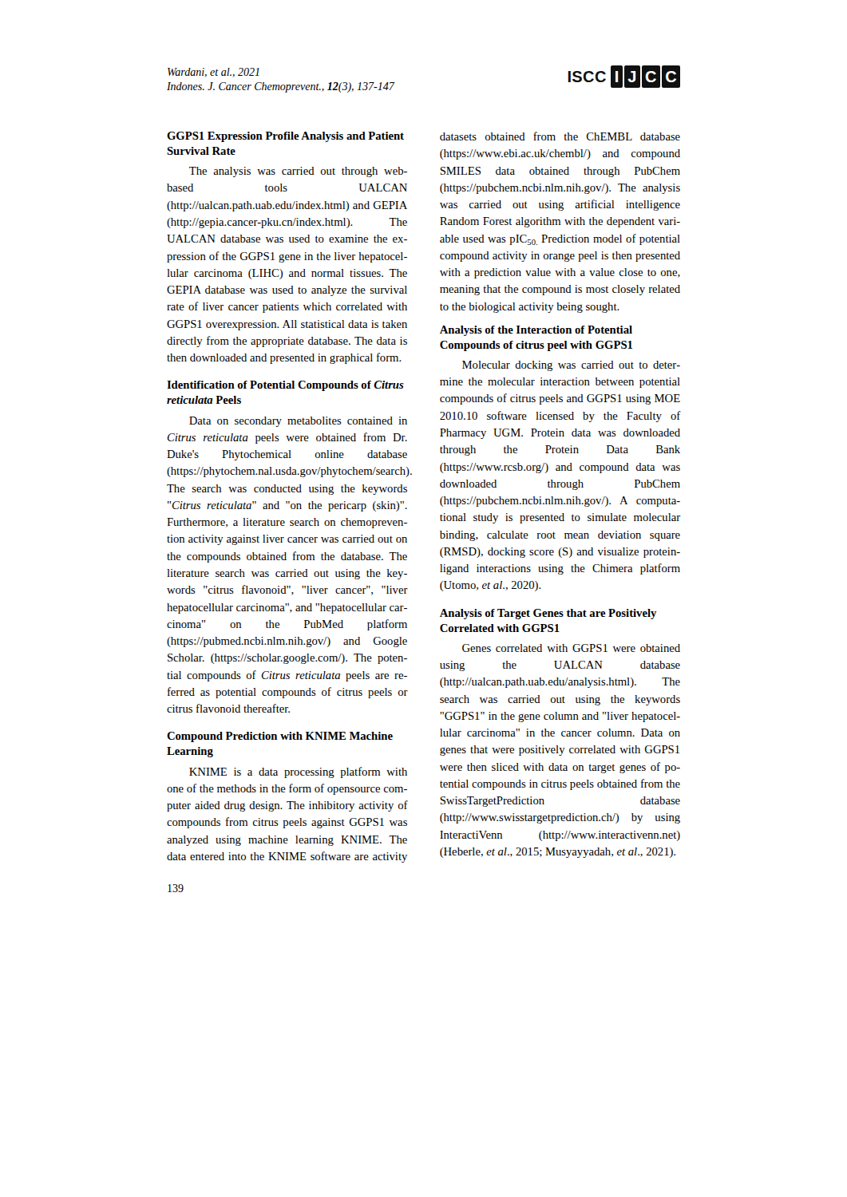Wardani, et al., 2021
Indones. J. Cancer Chemoprevent., 12(3), 137-147
ISCC IJCC
GGPS1 Expression Profile Analysis and Patient Survival Rate
The analysis was carried out through web-based tools UALCAN (http://ualcan.path.uab.edu/index.html) and GEPIA (http://gepia.cancer-pku.cn/index.html). The UALCAN database was used to examine the expression of the GGPS1 gene in the liver hepatocellular carcinoma (LIHC) and normal tissues. The GEPIA database was used to analyze the survival rate of liver cancer patients which correlated with GGPS1 overexpression. All statistical data is taken directly from the appropriate database. The data is then downloaded and presented in graphical form.
Identification of Potential Compounds of Citrus reticulata Peels
Data on secondary metabolites contained in Citrus reticulata peels were obtained from Dr. Duke's Phytochemical online database (https://phytochem.nal.usda.gov/phytochem/search). The search was conducted using the keywords "Citrus reticulata" and "on the pericarp (skin)". Furthermore, a literature search on chemoprevention activity against liver cancer was carried out on the compounds obtained from the database. The literature search was carried out using the keywords "citrus flavonoid", "liver cancer", "liver hepatocellular carcinoma", and "hepatocellular carcinoma" on the PubMed platform (https://pubmed.ncbi.nlm.nih.gov/) and Google Scholar. (https://scholar.google.com/). The potential compounds of Citrus reticulata peels are referred as potential compounds of citrus peels or citrus flavonoid thereafter.
Compound Prediction with KNIME Machine Learning
KNIME is a data processing platform with one of the methods in the form of opensource computer aided drug design. The inhibitory activity of compounds from citrus peels against GGPS1 was analyzed using machine learning KNIME. The data entered into the KNIME software are activity datasets obtained from the ChEMBL database (https://www.ebi.ac.uk/chembl/) and compound SMILES data obtained through PubChem (https://pubchem.ncbi.nlm.nih.gov/). The analysis was carried out using artificial intelligence Random Forest algorithm with the dependent variable used was pIC50. Prediction model of potential compound activity in orange peel is then presented with a prediction value with a value close to one, meaning that the compound is most closely related to the biological activity being sought.
Analysis of the Interaction of Potential Compounds of citrus peel with GGPS1
Molecular docking was carried out to determine the molecular interaction between potential compounds of citrus peels and GGPS1 using MOE 2010.10 software licensed by the Faculty of Pharmacy UGM. Protein data was downloaded through the Protein Data Bank (https://www.rcsb.org/) and compound data was downloaded through PubChem (https://pubchem.ncbi.nlm.nih.gov/). A computational study is presented to simulate molecular binding, calculate root mean deviation square (RMSD), docking score (S) and visualize protein-ligand interactions using the Chimera platform (Utomo, et al., 2020).
Analysis of Target Genes that are Positively Correlated with GGPS1
Genes correlated with GGPS1 were obtained using the UALCAN database (http://ualcan.path.uab.edu/analysis.html). The search was carried out using the keywords "GGPS1" in the gene column and "liver hepatocellular carcinoma" in the cancer column. Data on genes that were positively correlated with GGPS1 were then sliced with data on target genes of potential compounds in citrus peels obtained from the SwissTargetPrediction database (http://www.swisstargetprediction.ch/) by using InteractiVenn (http://www.interactivenn.net) (Heberle, et al., 2015; Musyayyadah, et al., 2021).
139